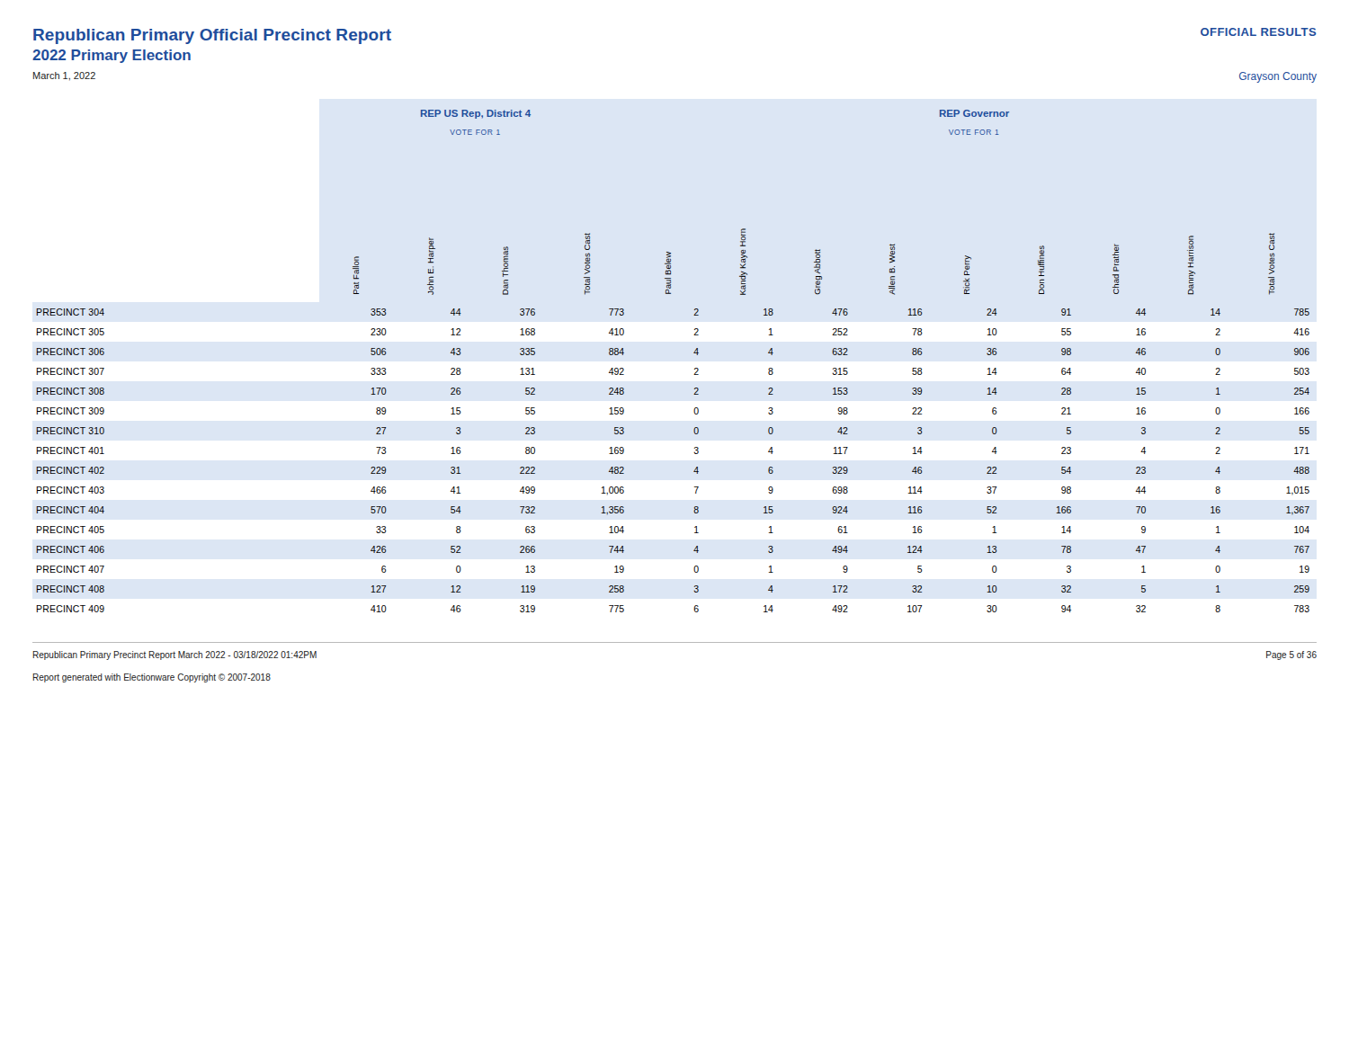Republican Primary Official Precinct Report
2022 Primary Election
March 1, 2022
OFFICIAL RESULTS
Grayson County
| | REP US Rep, District 4 VOTE FOR 1 | REP Governor VOTE FOR 1 |
| --- | --- | --- |
| | Pat Fallon | John E. Harper | Dan Thomas | Total Votes Cast | Paul Belew | Kandy Kaye Horn | Greg Abbott | Allen B. West | Rick Perry | Don Huffines | Chad Prather | Danny Harrison | Total Votes Cast |
| PRECINCT 304 | 353 | 44 | 376 | 773 | 2 | 18 | 476 | 116 | 24 | 91 | 44 | 14 | 785 |
| PRECINCT 305 | 230 | 12 | 168 | 410 | 2 | 1 | 252 | 78 | 10 | 55 | 16 | 2 | 416 |
| PRECINCT 306 | 506 | 43 | 335 | 884 | 4 | 4 | 632 | 86 | 36 | 98 | 46 | 0 | 906 |
| PRECINCT 307 | 333 | 28 | 131 | 492 | 2 | 8 | 315 | 58 | 14 | 64 | 40 | 2 | 503 |
| PRECINCT 308 | 170 | 26 | 52 | 248 | 2 | 2 | 153 | 39 | 14 | 28 | 15 | 1 | 254 |
| PRECINCT 309 | 89 | 15 | 55 | 159 | 0 | 3 | 98 | 22 | 6 | 21 | 16 | 0 | 166 |
| PRECINCT 310 | 27 | 3 | 23 | 53 | 0 | 0 | 42 | 3 | 0 | 5 | 3 | 2 | 55 |
| PRECINCT 401 | 73 | 16 | 80 | 169 | 3 | 4 | 117 | 14 | 4 | 23 | 4 | 2 | 171 |
| PRECINCT 402 | 229 | 31 | 222 | 482 | 4 | 6 | 329 | 46 | 22 | 54 | 23 | 4 | 488 |
| PRECINCT 403 | 466 | 41 | 499 | 1,006 | 7 | 9 | 698 | 114 | 37 | 98 | 44 | 8 | 1,015 |
| PRECINCT 404 | 570 | 54 | 732 | 1,356 | 8 | 15 | 924 | 116 | 52 | 166 | 70 | 16 | 1,367 |
| PRECINCT 405 | 33 | 8 | 63 | 104 | 1 | 1 | 61 | 16 | 1 | 14 | 9 | 1 | 104 |
| PRECINCT 406 | 426 | 52 | 266 | 744 | 4 | 3 | 494 | 124 | 13 | 78 | 47 | 4 | 767 |
| PRECINCT 407 | 6 | 0 | 13 | 19 | 0 | 1 | 9 | 5 | 0 | 3 | 1 | 0 | 19 |
| PRECINCT 408 | 127 | 12 | 119 | 258 | 3 | 4 | 172 | 32 | 10 | 32 | 5 | 1 | 259 |
| PRECINCT 409 | 410 | 46 | 319 | 775 | 6 | 14 | 492 | 107 | 30 | 94 | 32 | 8 | 783 |
Republican Primary Precinct Report March 2022 - 03/18/2022 01:42PM Page 5 of 36
Report generated with Electionware Copyright © 2007-2018